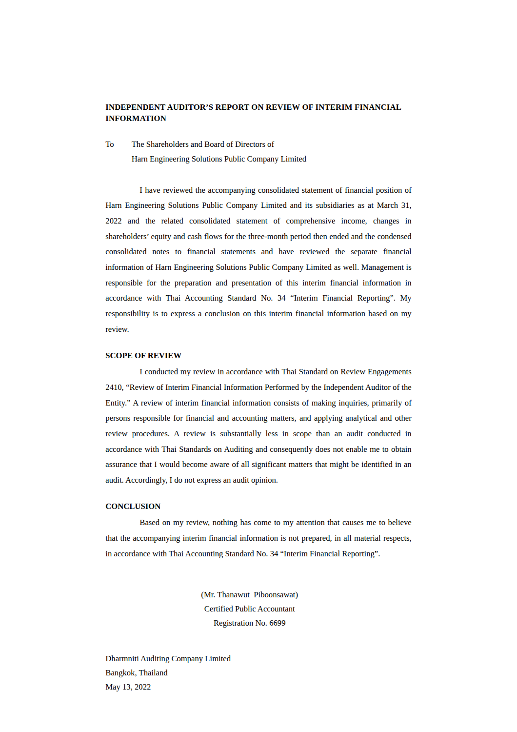INDEPENDENT AUDITOR’S REPORT ON REVIEW OF INTERIM FINANCIAL INFORMATION
To The Shareholders and Board of Directors of Harn Engineering Solutions Public Company Limited
I have reviewed the accompanying consolidated statement of financial position of Harn Engineering Solutions Public Company Limited and its subsidiaries as at March 31, 2022 and the related consolidated statement of comprehensive income, changes in shareholders’ equity and cash flows for the three-month period then ended and the condensed consolidated notes to financial statements and have reviewed the separate financial information of Harn Engineering Solutions Public Company Limited as well. Management is responsible for the preparation and presentation of this interim financial information in accordance with Thai Accounting Standard No. 34 “Interim Financial Reporting”. My responsibility is to express a conclusion on this interim financial information based on my review.
SCOPE OF REVIEW
I conducted my review in accordance with Thai Standard on Review Engagements 2410, “Review of Interim Financial Information Performed by the Independent Auditor of the Entity.” A review of interim financial information consists of making inquiries, primarily of persons responsible for financial and accounting matters, and applying analytical and other review procedures. A review is substantially less in scope than an audit conducted in accordance with Thai Standards on Auditing and consequently does not enable me to obtain assurance that I would become aware of all significant matters that might be identified in an audit. Accordingly, I do not express an audit opinion.
CONCLUSION
Based on my review, nothing has come to my attention that causes me to believe that the accompanying interim financial information is not prepared, in all material respects, in accordance with Thai Accounting Standard No. 34 “Interim Financial Reporting”.
(Mr. Thanawut Piboonsawat)
Certified Public Accountant
Registration No. 6699
Dharmniti Auditing Company Limited
Bangkok, Thailand
May 13, 2022